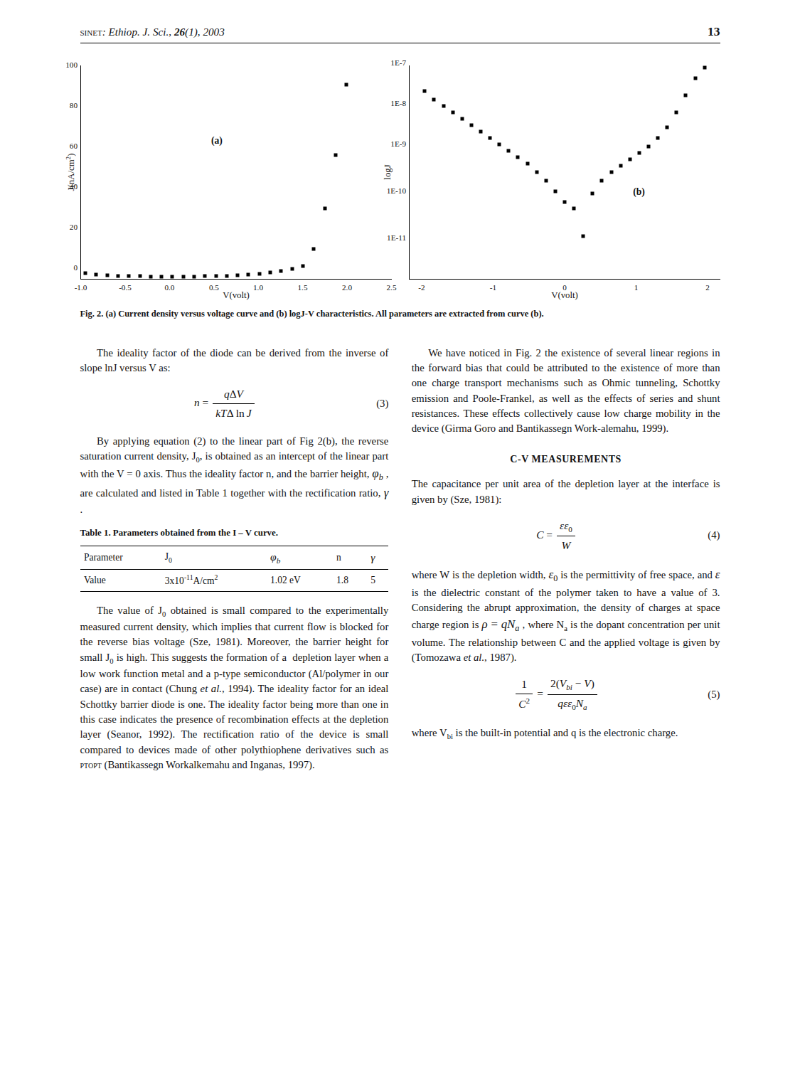sinet: Ethiop. J. Sci., 26(1), 2003
13
J(nA/cm2) V(volt) (a) 100 80 60 40 20 0 -1.0 -0.5 0.0 0.5 1.0 1.5 2.0 2.5
logJ V(volt) (b) 1E-7 1E-8 1E-9 1E-10 1E-11 -2 -1 0 1 2
Fig. 2. (a) Current density versus voltage curve and (b) logJ-V characteristics. All parameters are extracted from curve (b).
The ideality factor of the diode can be derived from the inverse of slope lnJ versus V as:
n = q ΔV kTΔ ln J
(3)
By applying equation (2) to the linear part of Fig 2(b), the reverse saturation current density, J0, is obtained as an intercept of the linear part with the V = 0 axis. Thus the ideality factor n, and the barrier height, φb , are calculated and listed in Table 1 together with the rectification ratio, γ .
Table 1. Parameters obtained from the I – V curve.
| Parameter | J 0 | φ b | n | γ |
| --- | --- | --- | --- | --- |
| Value | 3x10 -11 A/cm 2 | 1.02 eV | 1.8 | 5 |
The value of J0 obtained is small compared to the experimentally measured current density, which implies that current flow is blocked for the reverse bias voltage (Sze, 1981). Moreover, the barrier height for small J0 is high. This suggests the formation of a depletion layer when a low work function metal and a p-type semiconductor (Al/polymer in our case) are in contact (Chung et al., 1994). The ideality factor for an ideal Schottky barrier diode is one. The ideality factor being more than one in this case indicates the presence of recombination effects at the depletion layer (Seanor, 1992). The rectification ratio of the device is small compared to devices made of other polythiophene derivatives such as ptopt (Bantikassegn Workalkemahu and Inganas, 1997).
We have noticed in Fig. 2 the existence of several linear regions in the forward bias that could be attributed to the existence of more than one charge transport mechanisms such as Ohmic tunneling, Schottky emission and Poole-Frankel, as well as the effects of series and shunt resistances. These effects collectively cause low charge mobility in the device (Girma Goro and Bantikassegn Work-alemahu, 1999).
C-V MEASUREMENTS
The capacitance per unit area of the depletion layer at the interface is given by (Sze, 1981):
C = εε0 W
(4)
where W is the depletion width, ε0 is the permittivity of free space, and ε is the dielectric constant of the polymer taken to have a value of 3. Considering the abrupt approximation, the density of charges at space charge region is ρ = qNa , where Na is the dopant concentration per unit volume. The relationship between C and the applied voltage is given by (Tomozawa et al., 1987).
1 C2 = 2(Vbi − V) qεε0Na
(5)
where Vbi is the built-in potential and q is the electronic charge.